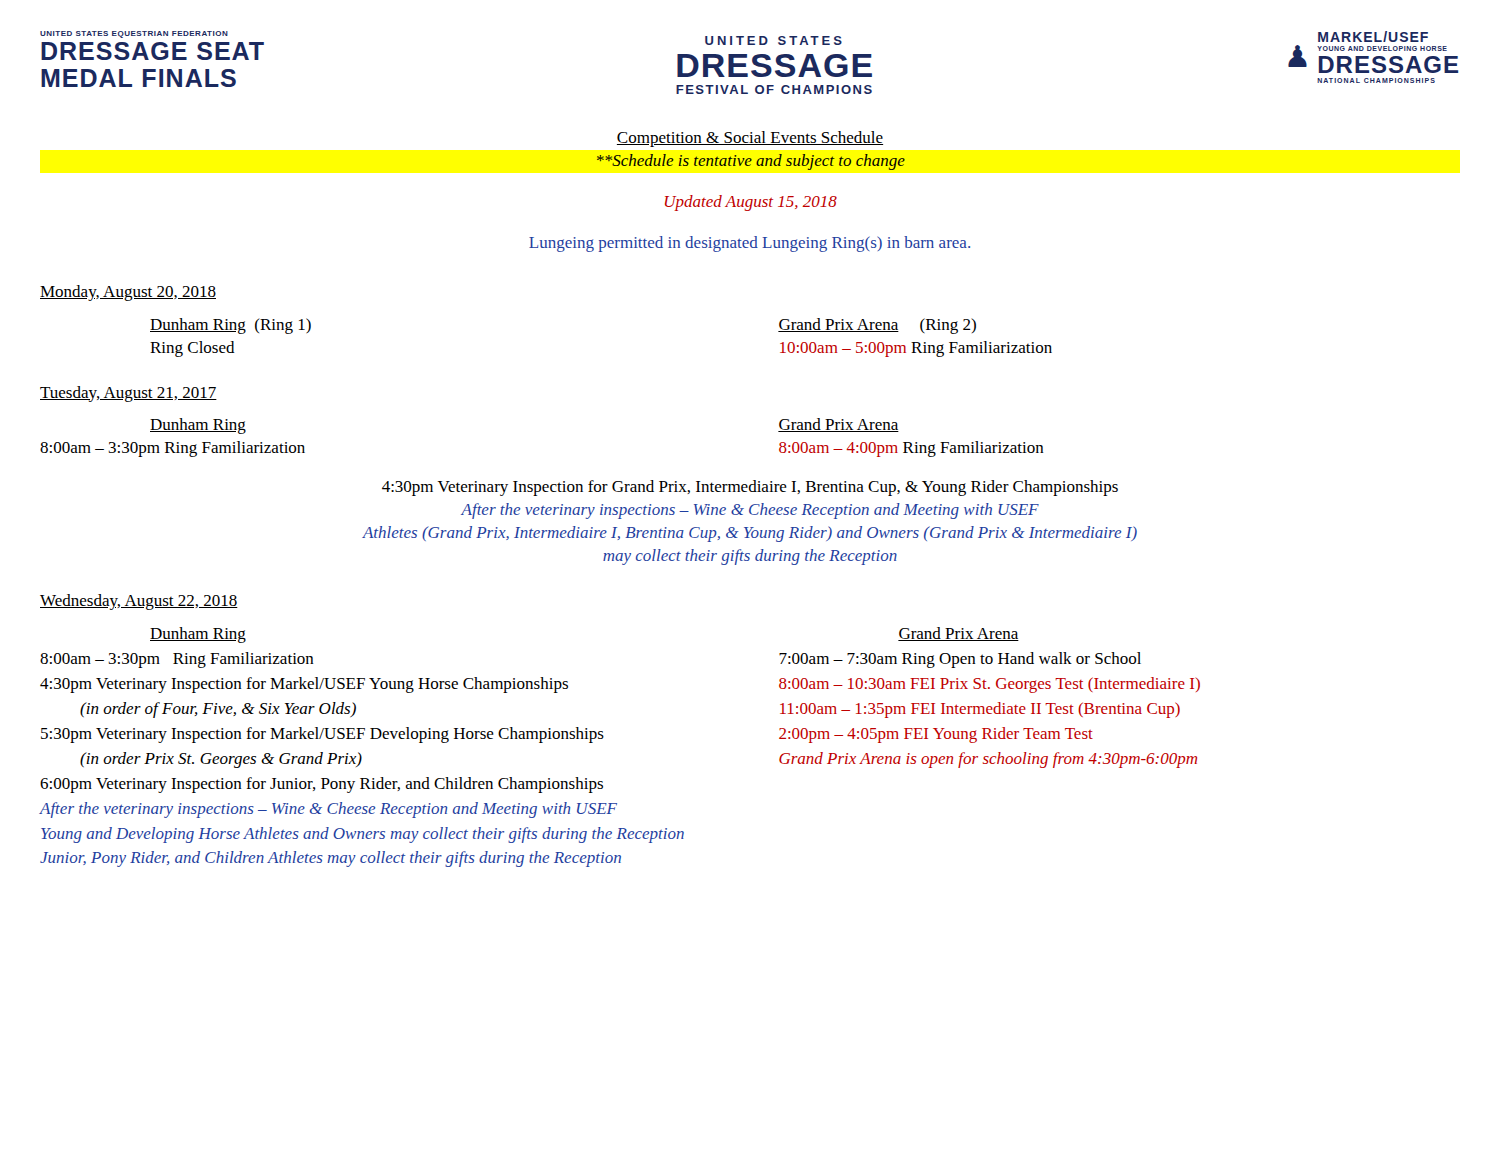UNITED STATES EQUESTRIAN FEDERATION
DRESSAGE SEAT
MEDAL FINALS
UNITED STATES
DRESSAGE
FESTIVAL OF CHAMPIONS
♟
MARKEL/USEF
YOUNG AND DEVELOPING HORSE
DRESSAGE
NATIONAL CHAMPIONSHIPS
Competition & Social Events Schedule
**Schedule is tentative and subject to change
Updated August 15, 2018
Lungeing permitted in designated Lungeing Ring(s) in barn area.
Monday, August 20, 2018
| Dunham Ring (Ring 1) Ring Closed | Grand Prix Arena (Ring 2) 10:00am – 5:00pm Ring Familiarization |
Tuesday, August 21, 2017
| Dunham Ring 8:00am – 3:30pm Ring Familiarization | Grand Prix Arena 8:00am – 4:00pm Ring Familiarization |
4:30pm Veterinary Inspection for Grand Prix, Intermediaire I, Brentina Cup, & Young Rider Championships
After the veterinary inspections – Wine & Cheese Reception and Meeting with USEF
Athletes (Grand Prix, Intermediaire I, Brentina Cup, & Young Rider) and Owners (Grand Prix & Intermediaire I)
may collect their gifts during the Reception
Wednesday, August 22, 2018
| Dunham Ring 8:00am – 3:30pm Ring Familiarization 4:30pm Veterinary Inspection for Markel/USEF Young Horse Championships (in order of Four, Five, & Six Year Olds) 5:30pm Veterinary Inspection for Markel/USEF Developing Horse Championships (in order Prix St. Georges & Grand Prix) 6:00pm Veterinary Inspection for Junior, Pony Rider, and Children Championships After the veterinary inspections – Wine & Cheese Reception and Meeting with USEF Young and Developing Horse Athletes and Owners may collect their gifts during the Reception Junior, Pony Rider, and Children Athletes may collect their gifts during the Reception | Grand Prix Arena 7:00am – 7:30am Ring Open to Hand walk or School 8:00am – 10:30am FEI Prix St. Georges Test (Intermediaire I) 11:00am – 1:35pm FEI Intermediate II Test (Brentina Cup) 2:00pm – 4:05pm FEI Young Rider Team Test Grand Prix Arena is open for schooling from 4:30pm-6:00pm |